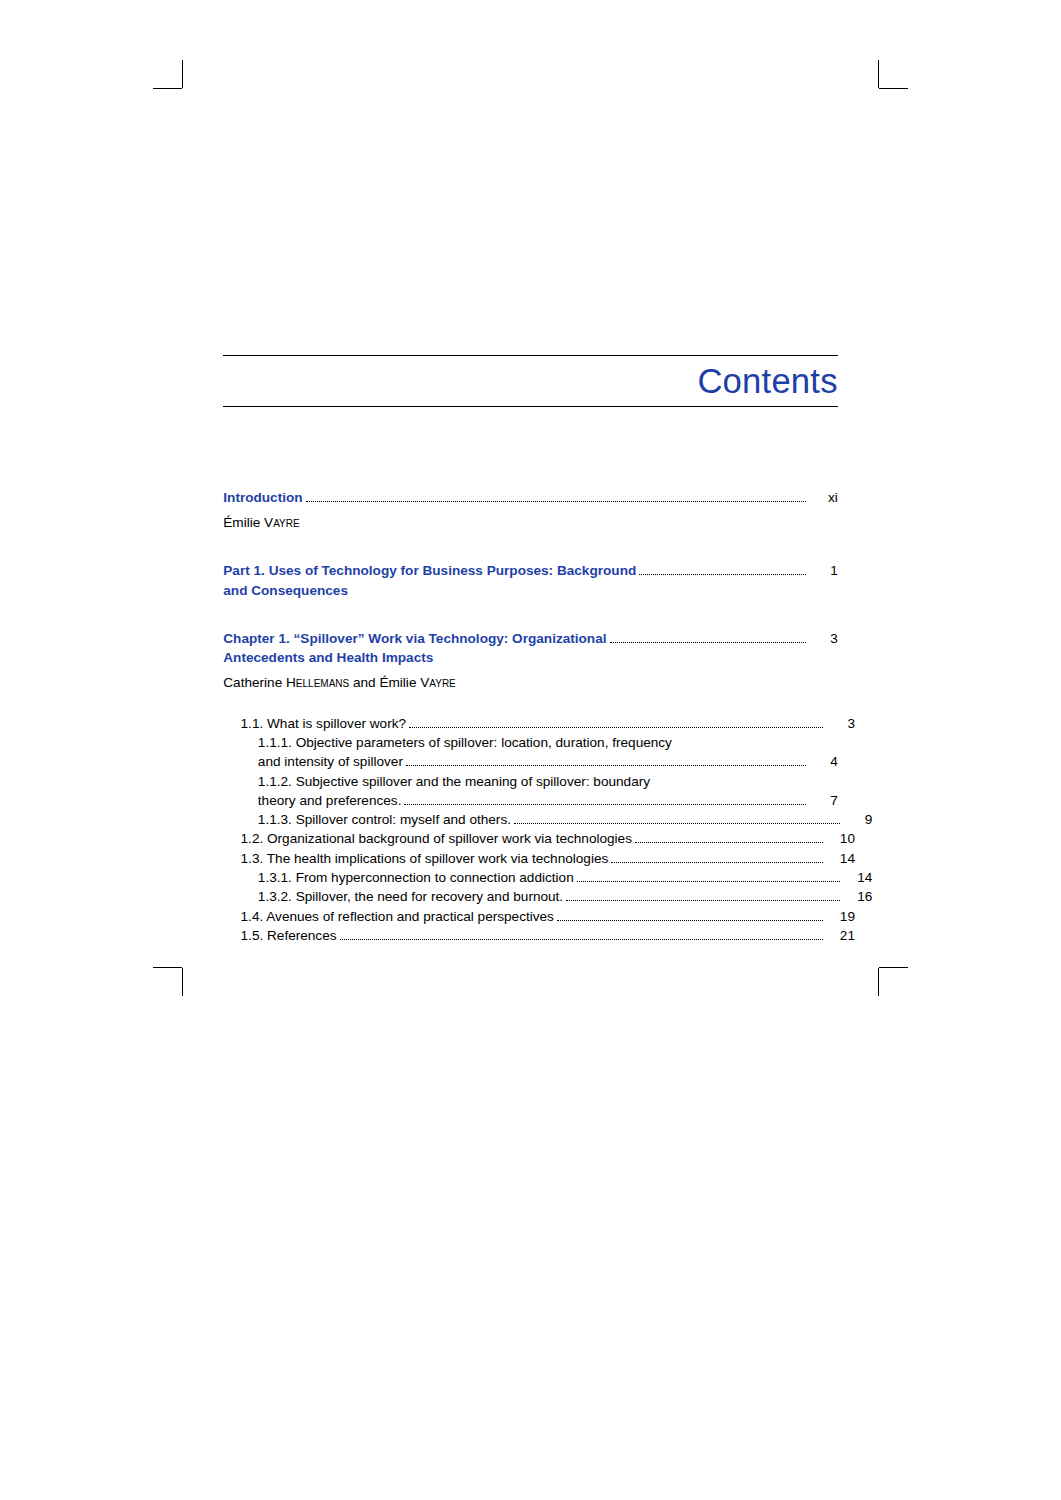Contents
Introduction xi
Émilie Vayre
Part 1. Uses of Technology for Business Purposes: Background
and Consequences 1
Chapter 1. “Spillover” Work via Technology: Organizational
Antecedents and Health Impacts 3
Catherine Hellemans and Émilie Vayre
1.1. What is spillover work? 3
1.1.1. Objective parameters of spillover: location, duration, frequency
and intensity of spillover 4
1.1.2. Subjective spillover and the meaning of spillover: boundary
theory and preferences. 7
1.1.3. Spillover control: myself and others. 9
1.2. Organizational background of spillover work via technologies 10
1.3. The health implications of spillover work via technologies 14
1.3.1. From hyperconnection to connection addiction 14
1.3.2. Spillover, the need for recovery and burnout. 16
1.4. Avenues of reflection and practical perspectives 19
1.5. References 21